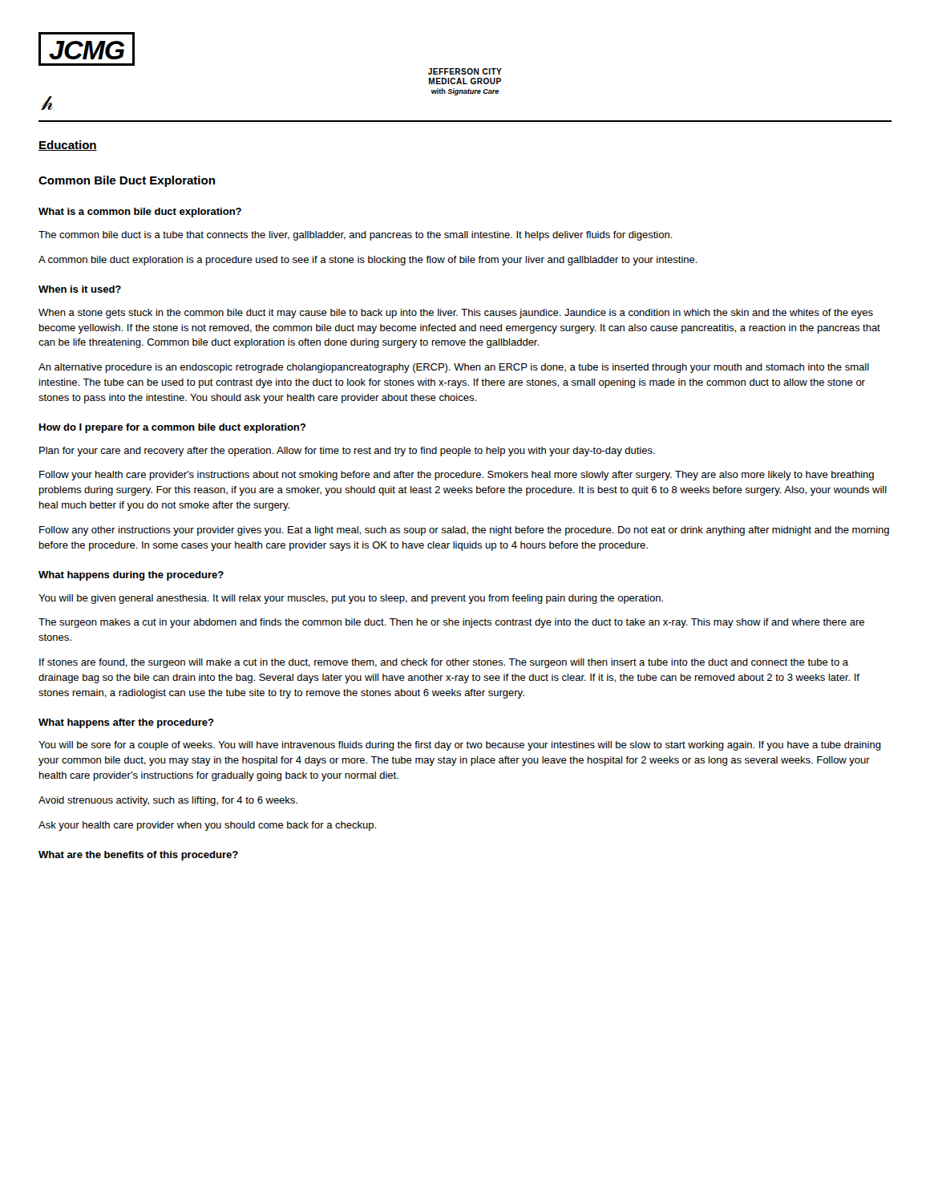JCMG
JEFFERSON CITY
MEDICAL GROUP
with Signature Care
𝒽
Education
Common Bile Duct Exploration
What is a common bile duct exploration?
The common bile duct is a tube that connects the liver, gallbladder, and pancreas to the small intestine. It helps deliver fluids for digestion.
A common bile duct exploration is a procedure used to see if a stone is blocking the flow of bile from your liver and gallbladder to your intestine.
When is it used?
When a stone gets stuck in the common bile duct it may cause bile to back up into the liver. This causes jaundice. Jaundice is a condition in which the skin and the whites of the eyes become yellowish. If the stone is not removed, the common bile duct may become infected and need emergency surgery. It can also cause pancreatitis, a reaction in the pancreas that can be life threatening. Common bile duct exploration is often done during surgery to remove the gallbladder.
An alternative procedure is an endoscopic retrograde cholangiopancreatography (ERCP). When an ERCP is done, a tube is inserted through your mouth and stomach into the small intestine. The tube can be used to put contrast dye into the duct to look for stones with x-rays. If there are stones, a small opening is made in the common duct to allow the stone or stones to pass into the intestine. You should ask your health care provider about these choices.
How do I prepare for a common bile duct exploration?
Plan for your care and recovery after the operation. Allow for time to rest and try to find people to help you with your day-to-day duties.
Follow your health care provider's instructions about not smoking before and after the procedure. Smokers heal more slowly after surgery. They are also more likely to have breathing problems during surgery. For this reason, if you are a smoker, you should quit at least 2 weeks before the procedure. It is best to quit 6 to 8 weeks before surgery. Also, your wounds will heal much better if you do not smoke after the surgery.
Follow any other instructions your provider gives you. Eat a light meal, such as soup or salad, the night before the procedure. Do not eat or drink anything after midnight and the morning before the procedure. In some cases your health care provider says it is OK to have clear liquids up to 4 hours before the procedure.
What happens during the procedure?
You will be given general anesthesia. It will relax your muscles, put you to sleep, and prevent you from feeling pain during the operation.
The surgeon makes a cut in your abdomen and finds the common bile duct. Then he or she injects contrast dye into the duct to take an x-ray. This may show if and where there are stones.
If stones are found, the surgeon will make a cut in the duct, remove them, and check for other stones. The surgeon will then insert a tube into the duct and connect the tube to a drainage bag so the bile can drain into the bag. Several days later you will have another x-ray to see if the duct is clear. If it is, the tube can be removed about 2 to 3 weeks later. If stones remain, a radiologist can use the tube site to try to remove the stones about 6 weeks after surgery.
What happens after the procedure?
You will be sore for a couple of weeks. You will have intravenous fluids during the first day or two because your intestines will be slow to start working again. If you have a tube draining your common bile duct, you may stay in the hospital for 4 days or more. The tube may stay in place after you leave the hospital for 2 weeks or as long as several weeks. Follow your health care provider's instructions for gradually going back to your normal diet.
Avoid strenuous activity, such as lifting, for 4 to 6 weeks.
Ask your health care provider when you should come back for a checkup.
What are the benefits of this procedure?